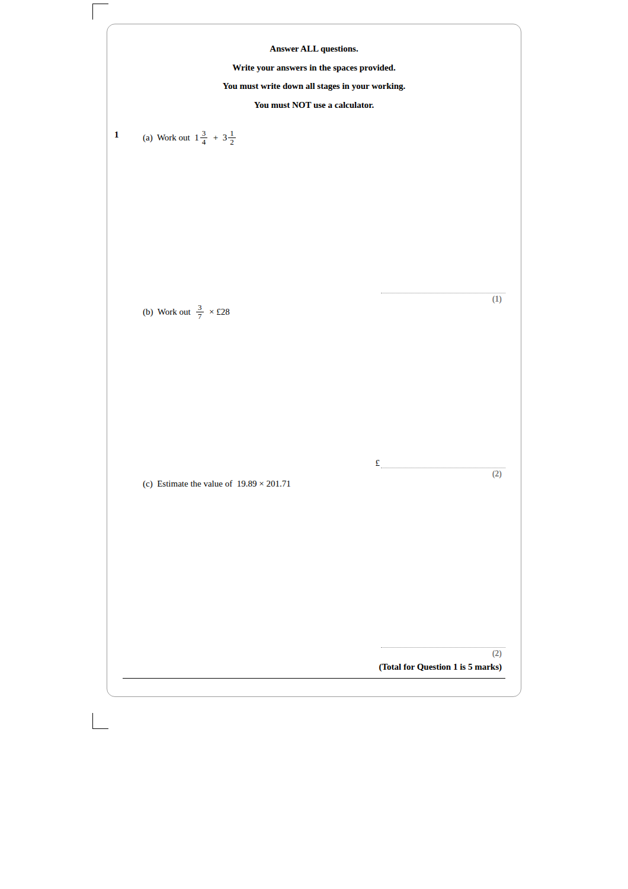Answer ALL questions.
Write your answers in the spaces provided.
You must write down all stages in your working.
You must NOT use a calculator.
1
(a) Work out 134 + 312
(1)
(b) Work out 37 × £28
£ (2)
(c) Estimate the value of 19.89 × 201.71
(2)
(Total for Question 1 is 5 marks)